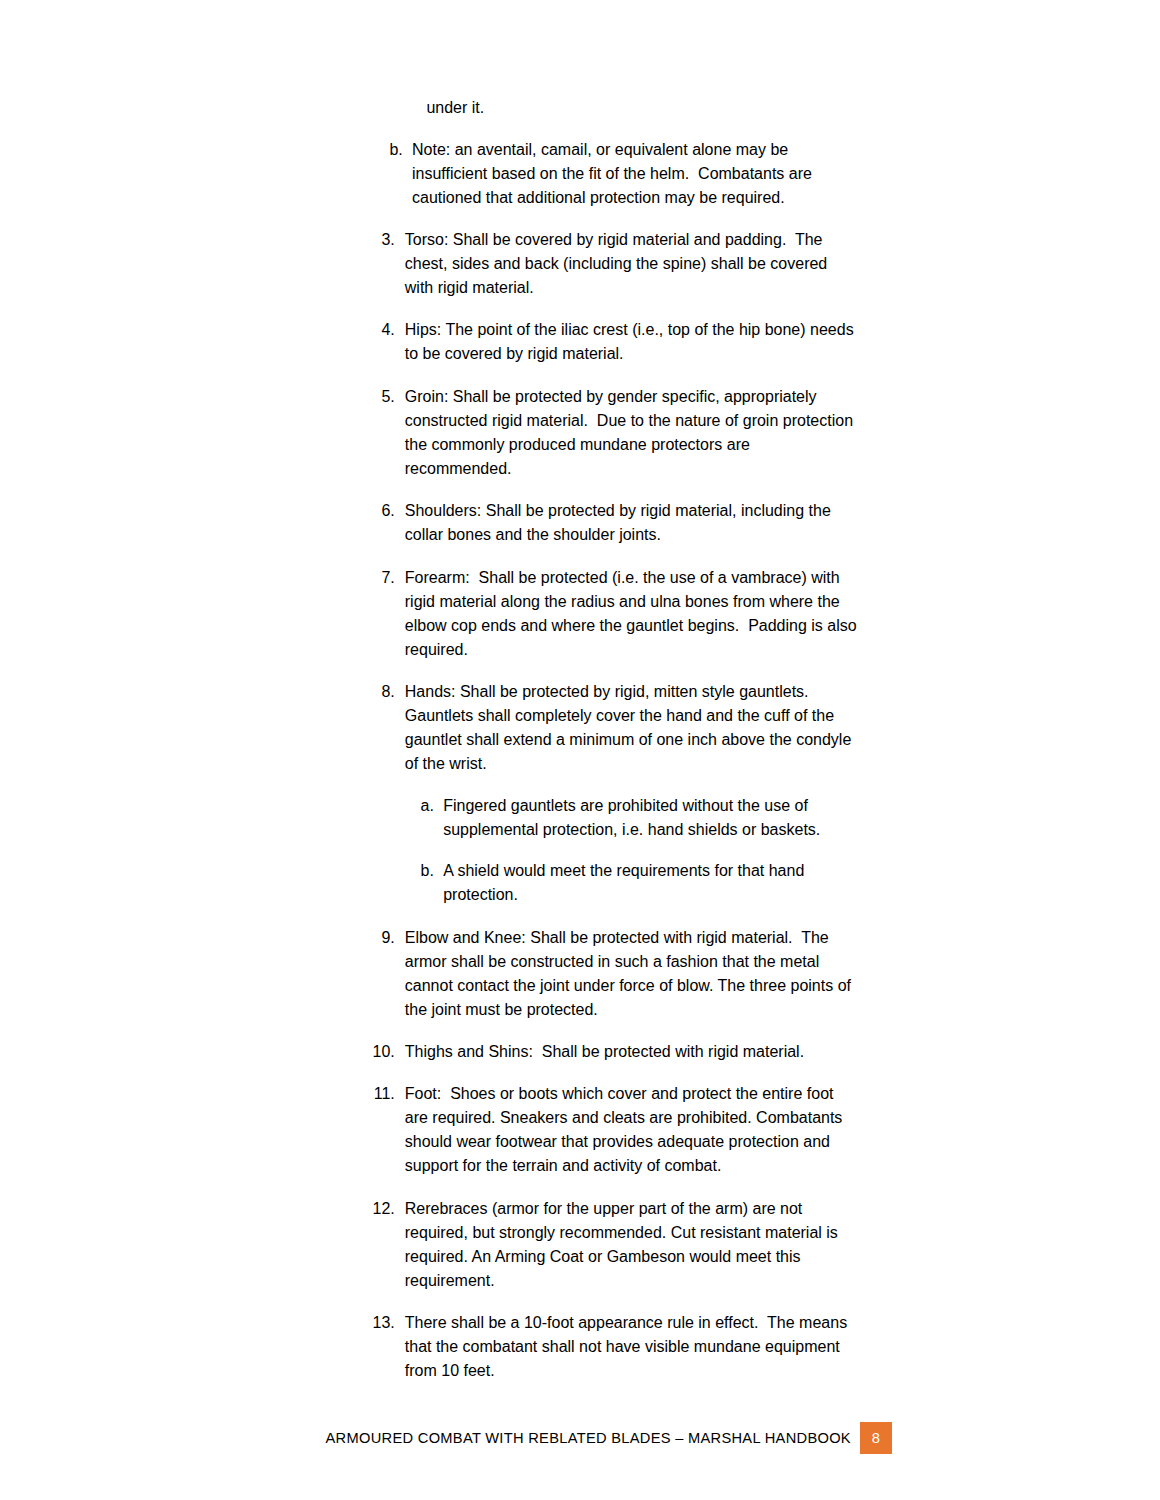under it.
Note: an aventail, camail, or equivalent alone may be insufficient based on the fit of the helm. Combatants are cautioned that additional protection may be required.
Torso: Shall be covered by rigid material and padding. The chest, sides and back (including the spine) shall be covered with rigid material.
Hips: The point of the iliac crest (i.e., top of the hip bone) needs to be covered by rigid material.
Groin: Shall be protected by gender specific, appropriately constructed rigid material. Due to the nature of groin protection the commonly produced mundane protectors are recommended.
Shoulders: Shall be protected by rigid material, including the collar bones and the shoulder joints.
Forearm: Shall be protected (i.e. the use of a vambrace) with rigid material along the radius and ulna bones from where the elbow cop ends and where the gauntlet begins. Padding is also required.
Hands: Shall be protected by rigid, mitten style gauntlets. Gauntlets shall completely cover the hand and the cuff of the gauntlet shall extend a minimum of one inch above the condyle of the wrist.
Fingered gauntlets are prohibited without the use of supplemental protection, i.e. hand shields or baskets.
A shield would meet the requirements for that hand protection.
Elbow and Knee: Shall be protected with rigid material. The armor shall be constructed in such a fashion that the metal cannot contact the joint under force of blow. The three points of the joint must be protected.
Thighs and Shins: Shall be protected with rigid material.
Foot: Shoes or boots which cover and protect the entire foot are required. Sneakers and cleats are prohibited. Combatants should wear footwear that provides adequate protection and support for the terrain and activity of combat.
Rerebraces (armor for the upper part of the arm) are not required, but strongly recommended. Cut resistant material is required. An Arming Coat or Gambeson would meet this requirement.
There shall be a 10-foot appearance rule in effect. The means that the combatant shall not have visible mundane equipment from 10 feet.
ARMOURED COMBAT WITH REBLATED BLADES – MARSHAL HANDBOOK
8